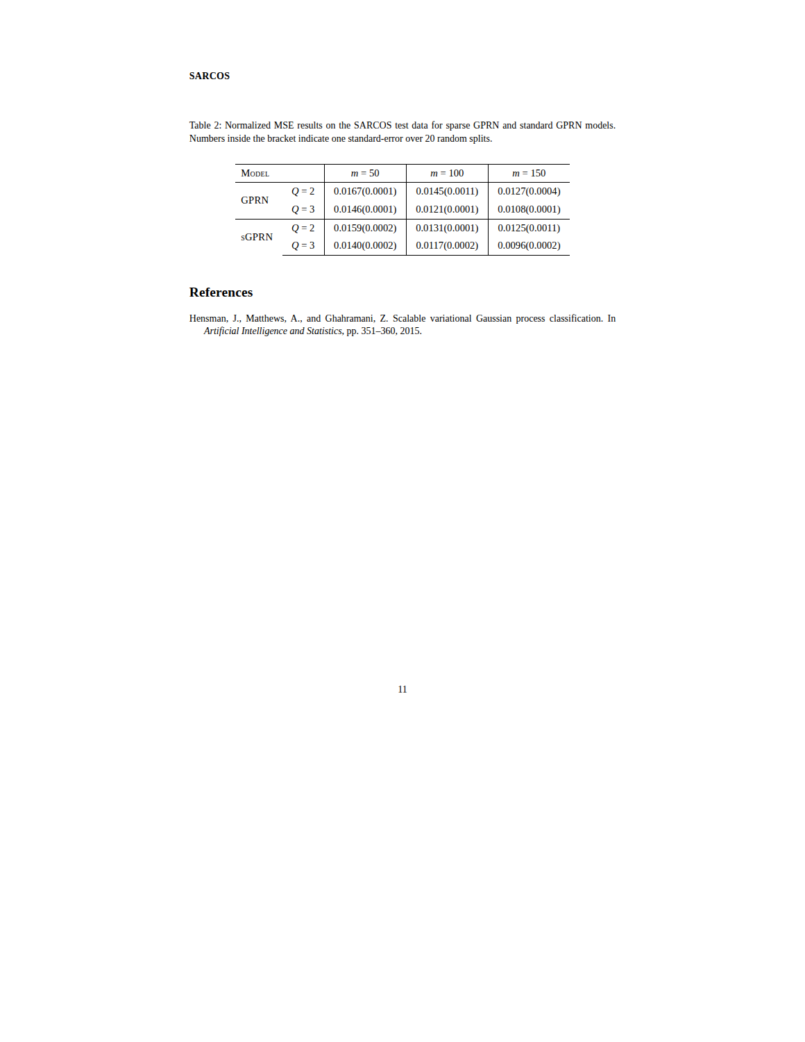SARCOS
Table 2: Normalized MSE results on the SARCOS test data for sparse GPRN and standard GPRN models. Numbers inside the bracket indicate one standard-error over 20 random splits.
| Model | m = 50 | m = 100 | m = 150 |
| GPRN | Q = 2 | 0.0167(0.0001) | 0.0145(0.0011) | 0.0127(0.0004) |
| Q = 3 | 0.0146(0.0001) | 0.0121(0.0001) | 0.0108(0.0001) |
| sGPRN | Q = 2 | 0.0159(0.0002) | 0.0131(0.0001) | 0.0125(0.0011) |
| Q = 3 | 0.0140(0.0002) | 0.0117(0.0002) | 0.0096(0.0002) |
References
Hensman, J., Matthews, A., and Ghahramani, Z. Scalable variational Gaussian process classification. In Artificial Intelligence and Statistics, pp. 351–360, 2015.
11